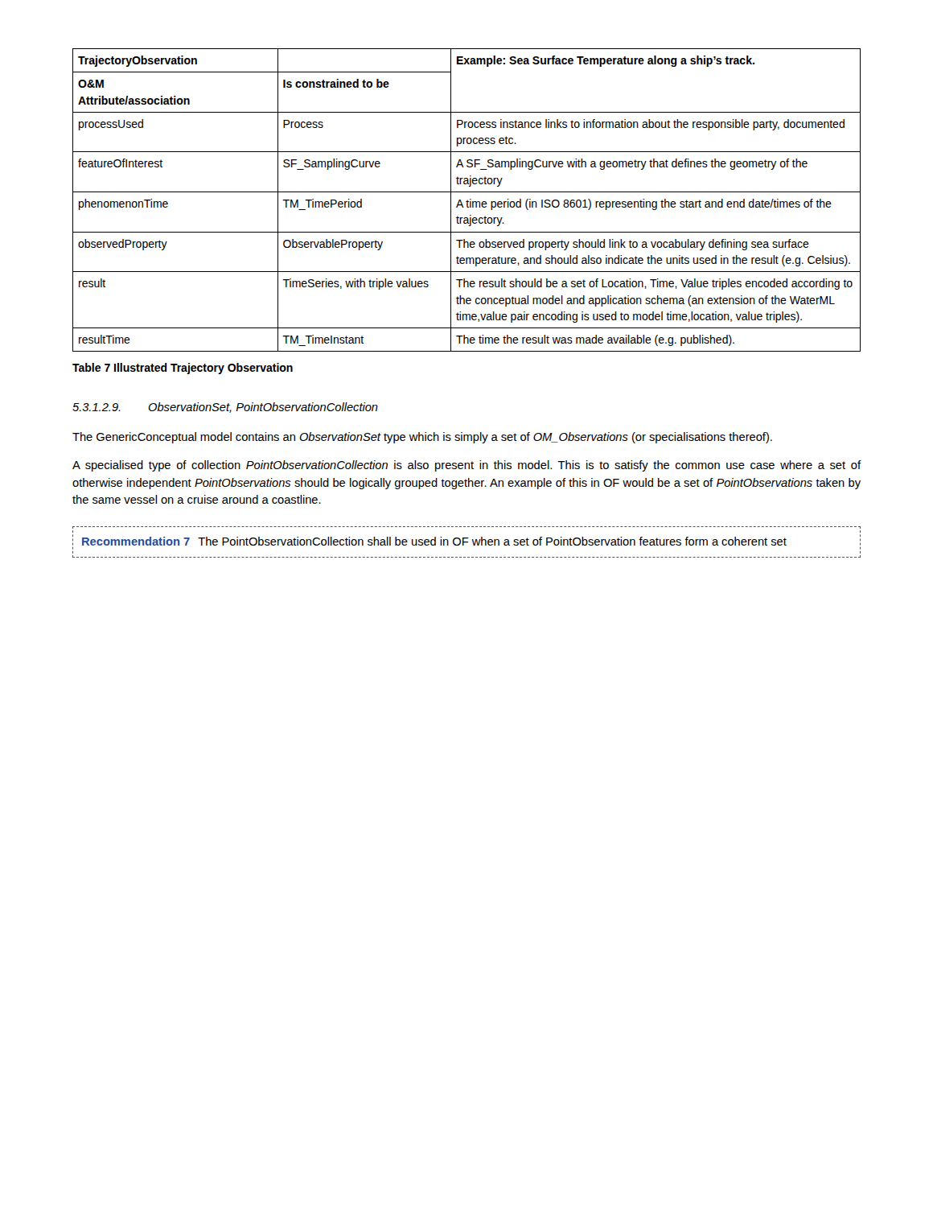| TrajectoryObservation | | Example: Sea Surface Temperature along a ship’s track. |
| O&M Attribute/association | Is constrained to be |
| processUsed | Process | Process instance links to information about the responsible party, documented process etc. |
| featureOfInterest | SF_SamplingCurve | A SF_SamplingCurve with a geometry that defines the geometry of the trajectory |
| phenomenonTime | TM_TimePeriod | A time period (in ISO 8601) representing the start and end date/times of the trajectory. |
| observedProperty | ObservableProperty | The observed property should link to a vocabulary defining sea surface temperature, and should also indicate the units used in the result (e.g. Celsius). |
| result | TimeSeries, with triple values | The result should be a set of Location, Time, Value triples encoded according to the conceptual model and application schema (an extension of the WaterML time,value pair encoding is used to model time,location, value triples). |
| resultTime | TM_TimeInstant | The time the result was made available (e.g. published). |
Table 7 Illustrated Trajectory Observation
5.3.1.2.9. ObservationSet, PointObservationCollection
The GenericConceptual model contains an ObservationSet type which is simply a set of OM_Observations (or specialisations thereof).
A specialised type of collection PointObservationCollection is also present in this model. This is to satisfy the common use case where a set of otherwise independent PointObservations should be logically grouped together. An example of this in OF would be a set of PointObservations taken by the same vessel on a cruise around a coastline.
Recommendation 7
The PointObservationCollection shall be used in OF when a set of PointObservation features form a coherent set